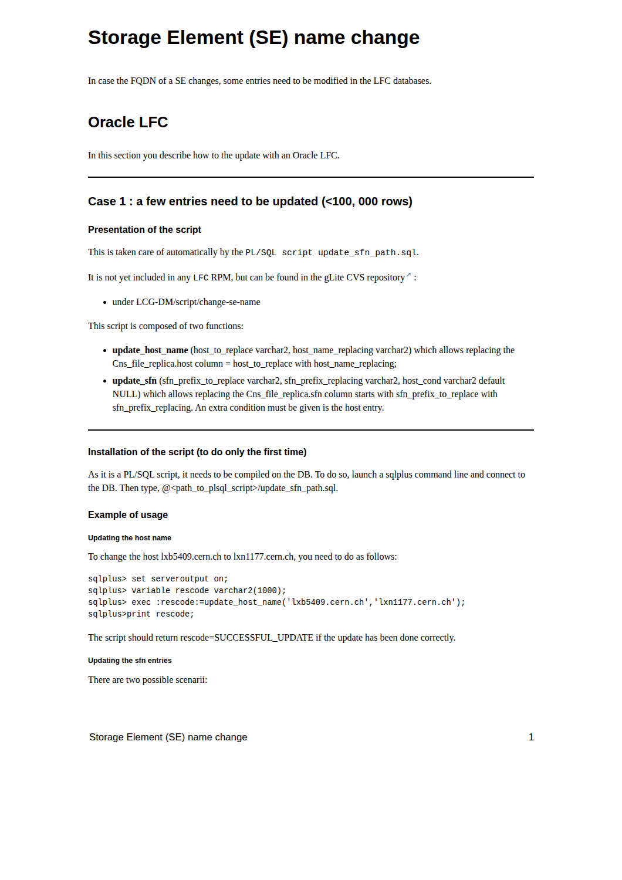Storage Element (SE) name change
In case the FQDN of a SE changes, some entries need to be modified in the LFC databases.
Oracle LFC
In this section you describe how to the update with an Oracle LFC.
Case 1 : a few entries need to be updated (<100, 000 rows)
Presentation of the script
This is taken care of automatically by the PL/SQL script update_sfn_path.sql.
It is not yet included in any LFC RPM, but can be found in the gLite CVS repository :
under LCG-DM/script/change-se-name
This script is composed of two functions:
update_host_name (host_to_replace varchar2, host_name_replacing varchar2) which allows replacing the Cns_file_replica.host column = host_to_replace with host_name_replacing;
update_sfn (sfn_prefix_to_replace varchar2, sfn_prefix_replacing varchar2, host_cond varchar2 default NULL) which allows replacing the Cns_file_replica.sfn column starts with sfn_prefix_to_replace with sfn_prefix_replacing. An extra condition must be given is the host entry.
Installation of the script (to do only the first time)
As it is a PL/SQL script, it needs to be compiled on the DB. To do so, launch a sqlplus command line and connect to the DB. Then type, @<path_to_plsql_script>/update_sfn_path.sql.
Example of usage
Updating the host name
To change the host lxb5409.cern.ch to lxn1177.cern.ch, you need to do as follows:
sqlplus> set serveroutput on;
sqlplus> variable rescode varchar2(1000);
sqlplus> exec :rescode:=update_host_name('lxb5409.cern.ch','lxn1177.cern.ch');
sqlplus>print rescode;
The script should return rescode=SUCCESSFUL_UPDATE if the update has been done correctly.
Updating the sfn entries
There are two possible scenarii:
Storage Element (SE) name change 1